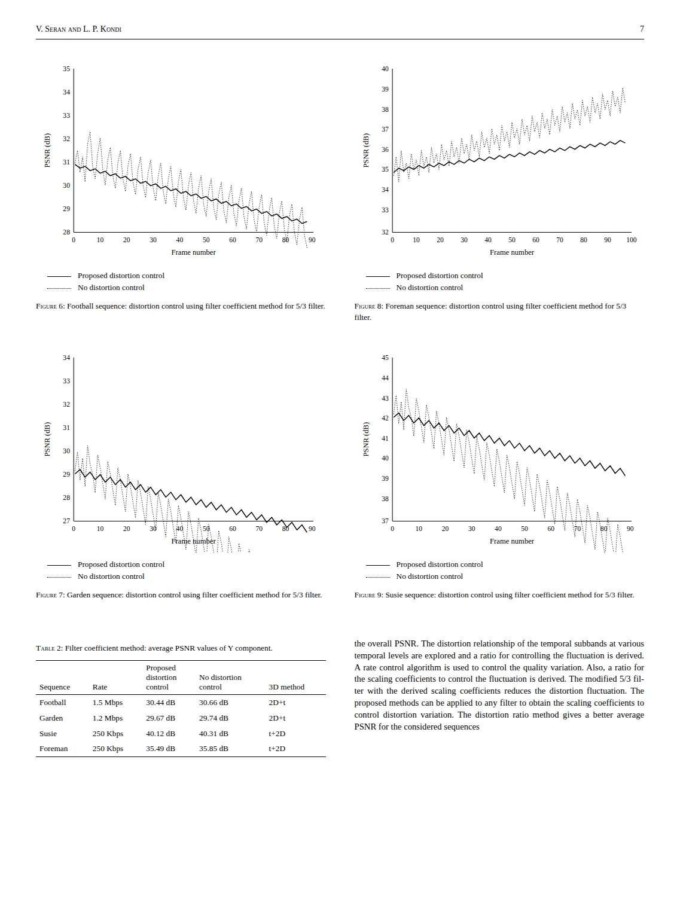V. Seran and L. P. Kondi 7
Proposed distortion control
No distortion control
Figure 6: Football sequence: distortion control using filter coefficient method for 5/3 filter.
Proposed distortion control
No distortion control
Figure 8: Foreman sequence: distortion control using filter coefficient method for 5/3 filter.
Proposed distortion control
No distortion control
Figure 7: Garden sequence: distortion control using filter coefficient method for 5/3 filter.
Proposed distortion control
No distortion control
Figure 9: Susie sequence: distortion control using filter coefficient method for 5/3 filter.
Table 2: Filter coefficient method: average PSNR values of Y component.
| Sequence | Rate | Proposed distortion control | No distortion control | 3D method |
| --- | --- | --- | --- | --- |
| Football | 1.5 Mbps | 30.44 dB | 30.66 dB | 2D+t |
| Garden | 1.2 Mbps | 29.67 dB | 29.74 dB | 2D+t |
| Susie | 250 Kbps | 40.12 dB | 40.31 dB | t+2D |
| Foreman | 250 Kbps | 35.49 dB | 35.85 dB | t+2D |
the overall PSNR. The distortion relationship of the temporal subbands at various temporal levels are explored and a ratio for controlling the fluctuation is derived. A rate control algorithm is used to control the quality variation. Also, a ratio for the scaling coefficients to control the fluctuation is derived. The modified 5/3 filter with the derived scaling coefficients reduces the distortion fluctuation. The proposed methods can be applied to any filter to obtain the scaling coefficients to control distortion variation. The distortion ratio method gives a better average PSNR for the considered sequences